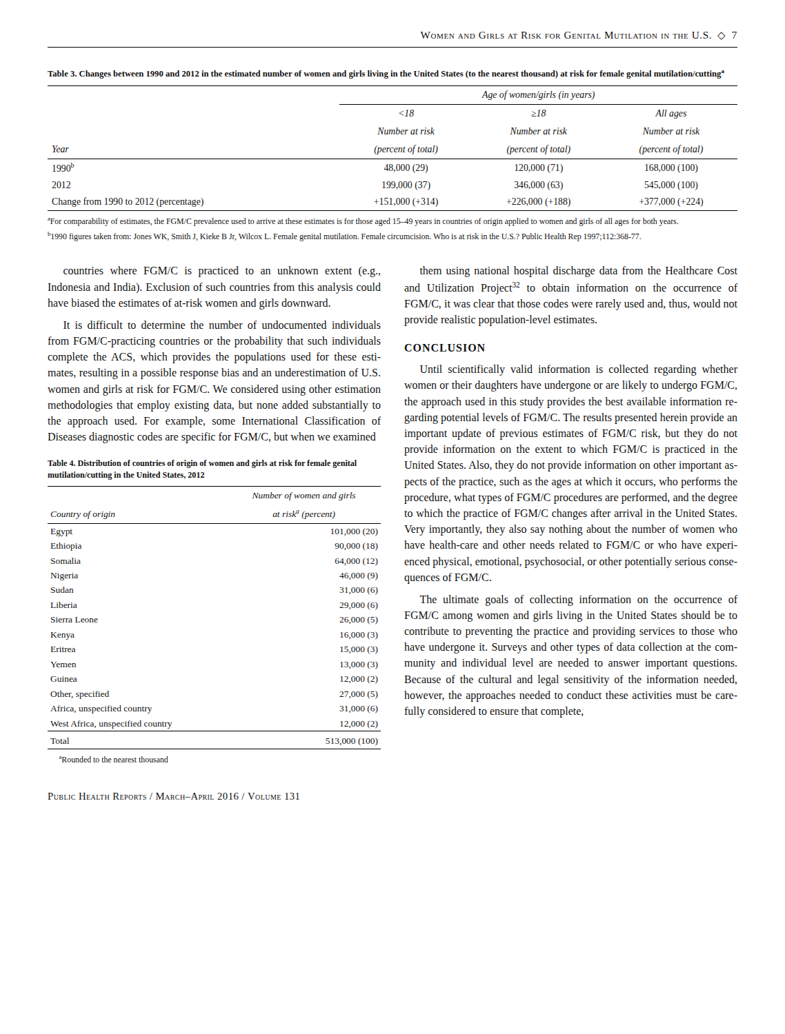Women and Girls at Risk for Genital Mutilation in the U.S.◇7
Table 3. Changes between 1990 and 2012 in the estimated number of women and girls living in the United States (to the nearest thousand) at risk for female genital mutilation/cutting a
| | Age of women/girls (in years) |
| --- | --- |
| | <18 | ≥18 | All ages |
| | Number at risk | Number at risk | Number at risk |
| Year | (percent of total) | (percent of total) | (percent of total) |
| 1990 b | 48,000 (29) | 120,000 (71) | 168,000 (100) |
| 2012 | 199,000 (37) | 346,000 (63) | 545,000 (100) |
| Change from 1990 to 2012 (percentage) | +151,000 (+314) | +226,000 (+188) | +377,000 (+224) |
aFor comparability of estimates, the FGM/C prevalence used to arrive at these estimates is for those aged 15–49 years in countries of origin applied to women and girls of all ages for both years.
b1990 figures taken from: Jones WK, Smith J, Kieke B Jr, Wilcox L. Female genital mutilation. Female circumcision. Who is at risk in the U.S.? Public Health Rep 1997;112:368-77.
countries where FGM/C is practiced to an unknown extent (e.g., Indonesia and India). Exclusion of such countries from this analysis could have biased the estimates of at-risk women and girls downward.
It is difficult to determine the number of undocumented individuals from FGM/C-practicing countries or the probability that such individuals complete the ACS, which provides the populations used for these estimates, resulting in a possible response bias and an underestimation of U.S. women and girls at risk for FGM/C. We considered using other estimation methodologies that employ existing data, but none added substantially to the approach used. For example, some International Classification of Diseases diagnostic codes are specific for FGM/C, but when we examined
Table 4. Distribution of countries of origin of women and girls at risk for female genital mutilation/cutting in the United States, 2012
| | Number of women and girls |
| --- | --- |
| Country of origin | at risk a (percent) |
| Egypt | 101,000 (20) |
| Ethiopia | 90,000 (18) |
| Somalia | 64,000 (12) |
| Nigeria | 46,000 (9) |
| Sudan | 31,000 (6) |
| Liberia | 29,000 (6) |
| Sierra Leone | 26,000 (5) |
| Kenya | 16,000 (3) |
| Eritrea | 15,000 (3) |
| Yemen | 13,000 (3) |
| Guinea | 12,000 (2) |
| Other, specified | 27,000 (5) |
| Africa, unspecified country | 31,000 (6) |
| West Africa, unspecified country | 12,000 (2) |
| Total | 513,000 (100) |
aRounded to the nearest thousand
them using national hospital discharge data from the Healthcare Cost and Utilization Project32 to obtain information on the occurrence of FGM/C, it was clear that those codes were rarely used and, thus, would not provide realistic population-level estimates.
CONCLUSION
Until scientifically valid information is collected regarding whether women or their daughters have undergone or are likely to undergo FGM/C, the approach used in this study provides the best available information regarding potential levels of FGM/C. The results presented herein provide an important update of previous estimates of FGM/C risk, but they do not provide information on the extent to which FGM/C is practiced in the United States. Also, they do not provide information on other important aspects of the practice, such as the ages at which it occurs, who performs the procedure, what types of FGM/C procedures are performed, and the degree to which the practice of FGM/C changes after arrival in the United States. Very importantly, they also say nothing about the number of women who have health-care and other needs related to FGM/C or who have experienced physical, emotional, psychosocial, or other potentially serious consequences of FGM/C.
The ultimate goals of collecting information on the occurrence of FGM/C among women and girls living in the United States should be to contribute to preventing the practice and providing services to those who have undergone it. Surveys and other types of data collection at the community and individual level are needed to answer important questions. Because of the cultural and legal sensitivity of the information needed, however, the approaches needed to conduct these activities must be carefully considered to ensure that complete,
Public Health Reports / March–April 2016 / Volume 131